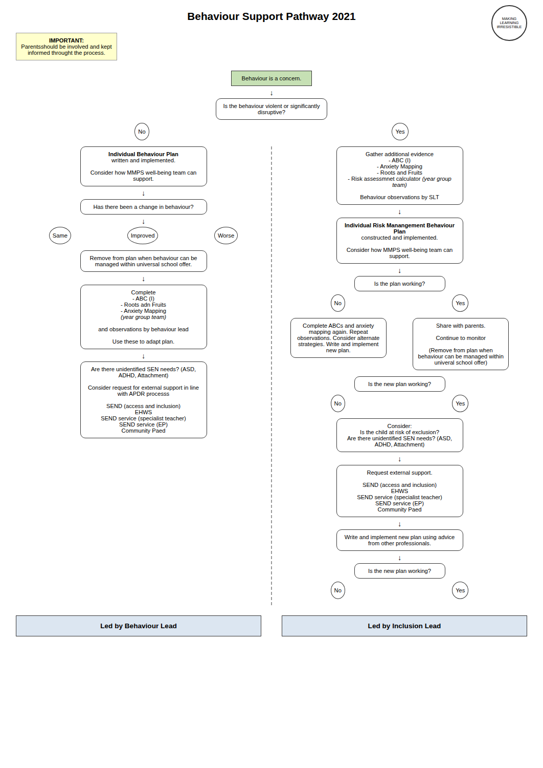Behaviour Support Pathway 2021
MAKING LEARNING IRRESISTIBLE
IMPORTANT:
Parentsshould be involved and kept informed throught the process.
Behaviour is a concern.
↓
Is the behaviour violent or significantly disruptive?
No
Yes
Individual Behaviour Plan written and implemented.
Consider how MMPS well-being team can support.
↓
Has there been a change in behaviour?
↓
Same
Improved
Worse
Remove from plan when behaviour can be managed within universal school offer.
↓
Complete
- ABC (I)
- Roots adn Fruits
- Anxiety Mapping
(year group team)
and observations by behaviour lead
Use these to adapt plan.
↓
Are there unidentified SEN needs? (ASD, ADHD, Attachment)
Consider request for external support in line with APDR processs
SEND (access and inclusion)
EHWS
SEND service (specialist teacher)
SEND service (EP)
Community Paed
Gather additional evidence
- ABC (I)
- Anxiety Mapping
- Roots and Fruits
- Risk assessmnet calculator (year group team)
Behaviour observations by SLT
↓
Individual Risk Manangement Behaviour Plan constructed and implemented.
Consider how MMPS well-being team can support.
↓
Is the plan working?
No
Yes
Complete ABCs and anxiety mapping again. Repeat observations. Consider alternate strategies. Write and implement new plan.
Share with parents.
Continue to monitor
(Remove from plan when behaviour can be managed within univeral school offer)
Is the new plan working?
No
Yes
Consider:
Is the child at risk of exclusion?
Are there unidentified SEN needs? (ASD, ADHD, Attachment)
↓
Request external support.
SEND (access and inclusion)
EHWS
SEND service (specialist teacher)
SEND service (EP)
Community Paed
↓
Write and implement new plan using advice from other professionals.
↓
Is the new plan working?
No
Yes
Led by Behaviour Lead
Led by Inclusion Lead